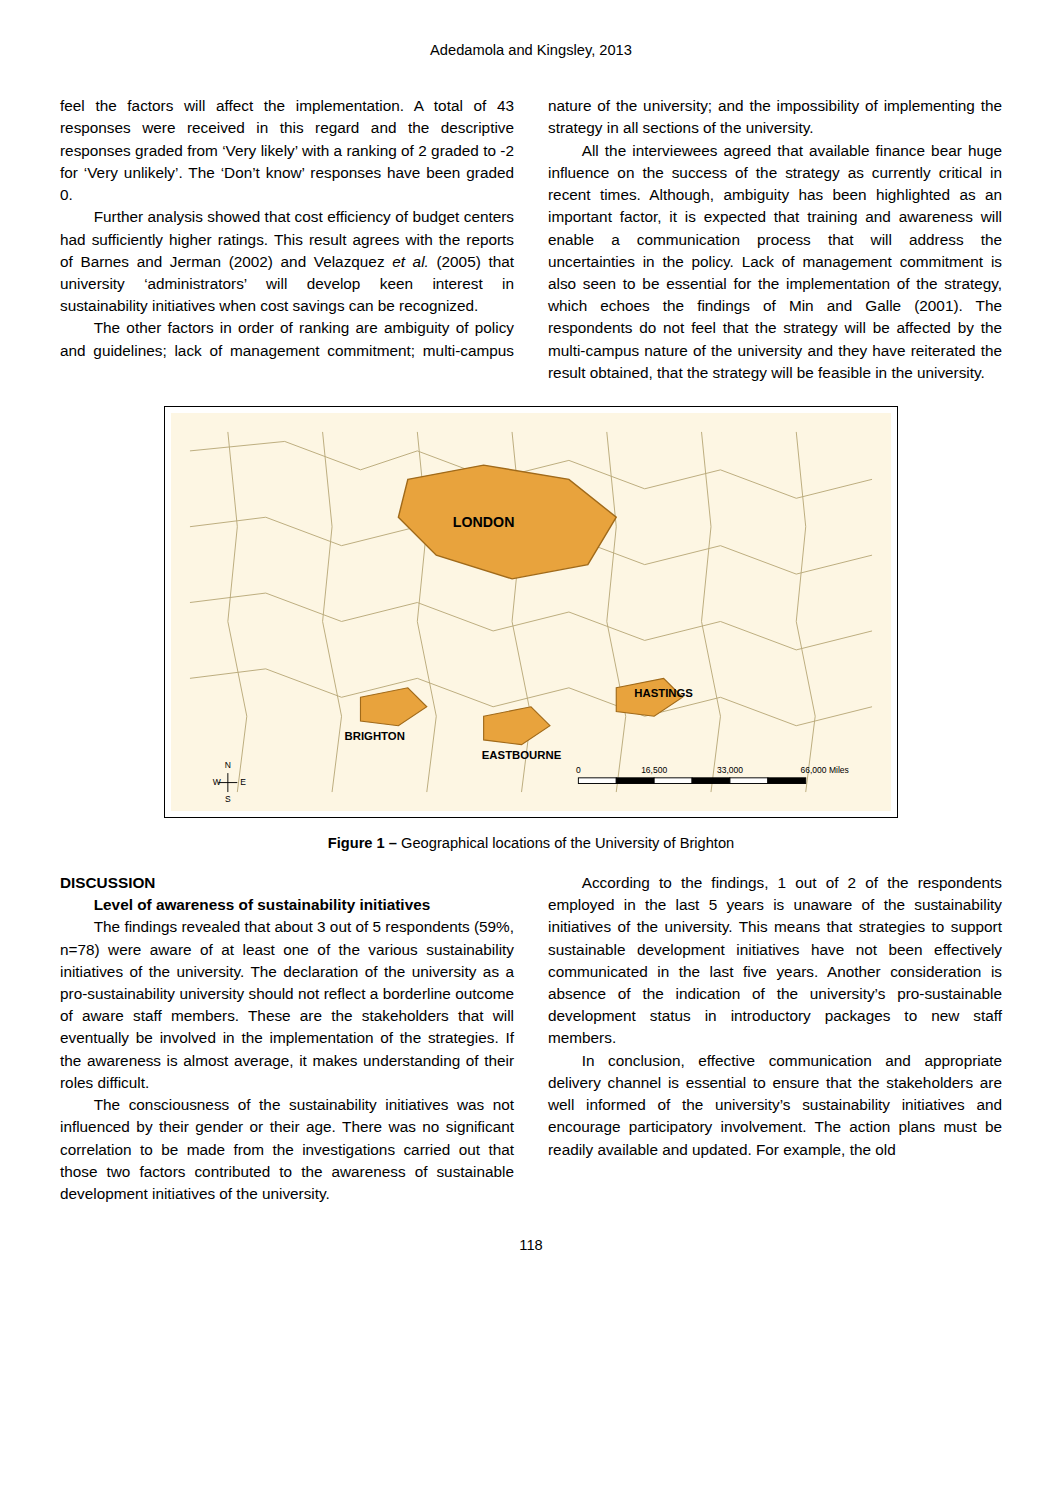Adedamola and Kingsley, 2013
feel the factors will affect the implementation. A total of 43 responses were received in this regard and the descriptive responses graded from ‘Very likely’ with a ranking of 2 graded to -2 for ‘Very unlikely’. The ‘Don’t know’ responses have been graded 0.
Further analysis showed that cost efficiency of budget centers had sufficiently higher ratings. This result agrees with the reports of Barnes and Jerman (2002) and Velazquez et al. (2005) that university ‘administrators’ will develop keen interest in sustainability initiatives when cost savings can be recognized.
The other factors in order of ranking are ambiguity of policy and guidelines; lack of management commitment; multi-campus nature of the university; and the impossibility of implementing the strategy in all sections of the university.
All the interviewees agreed that available finance bear huge influence on the success of the strategy as currently critical in recent times. Although, ambiguity has been highlighted as an important factor, it is expected that training and awareness will enable a communication process that will address the uncertainties in the policy. Lack of management commitment is also seen to be essential for the implementation of the strategy, which echoes the findings of Min and Galle (2001). The respondents do not feel that the strategy will be affected by the multi-campus nature of the university and they have reiterated the result obtained, that the strategy will be feasible in the university.
Figure 1 – Geographical locations of the University of Brighton
DISCUSSION
Level of awareness of sustainability initiatives
The findings revealed that about 3 out of 5 respondents (59%, n=78) were aware of at least one of the various sustainability initiatives of the university. The declaration of the university as a pro-sustainability university should not reflect a borderline outcome of aware staff members. These are the stakeholders that will eventually be involved in the implementation of the strategies. If the awareness is almost average, it makes understanding of their roles difficult.
The consciousness of the sustainability initiatives was not influenced by their gender or their age. There was no significant correlation to be made from the investigations carried out that those two factors contributed to the awareness of sustainable development initiatives of the university.
According to the findings, 1 out of 2 of the respondents employed in the last 5 years is unaware of the sustainability initiatives of the university. This means that strategies to support sustainable development initiatives have not been effectively communicated in the last five years. Another consideration is absence of the indication of the university’s pro-sustainable development status in introductory packages to new staff members.
In conclusion, effective communication and appropriate delivery channel is essential to ensure that the stakeholders are well informed of the university’s sustainability initiatives and encourage participatory involvement. The action plans must be readily available and updated. For example, the old
118